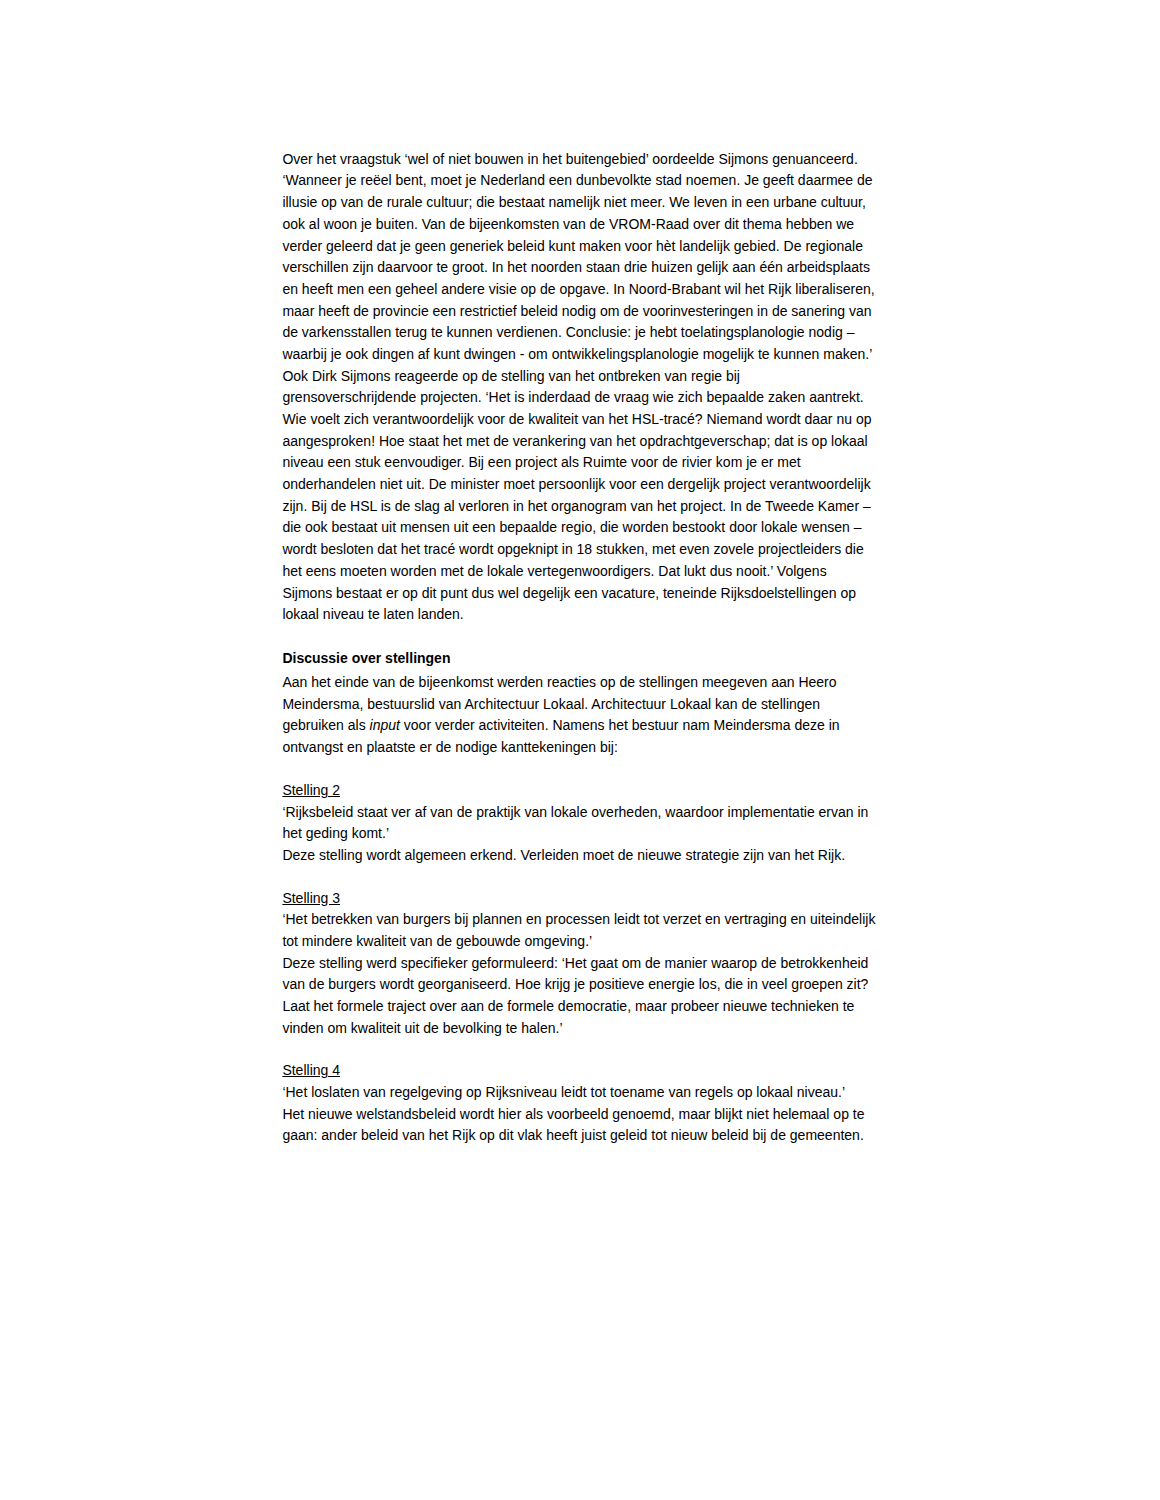Over het vraagstuk ‘wel of niet bouwen in het buitengebied’ oordeelde Sijmons genuanceerd. ‘Wanneer je reëel bent, moet je Nederland een dunbevolkte stad noemen. Je geeft daarmee de illusie op van de rurale cultuur; die bestaat namelijk niet meer. We leven in een urbane cultuur, ook al woon je buiten. Van de bijeenkomsten van de VROM-Raad over dit thema hebben we verder geleerd dat je geen generiek beleid kunt maken voor hèt landelijk gebied. De regionale verschillen zijn daarvoor te groot. In het noorden staan drie huizen gelijk aan één arbeidsplaats en heeft men een geheel andere visie op de opgave. In Noord-Brabant wil het Rijk liberaliseren, maar heeft de provincie een restrictief beleid nodig om de voorinvesteringen in de sanering van de varkensstallen terug te kunnen verdienen. Conclusie: je hebt toelatingsplanologie nodig – waarbij je ook dingen af kunt dwingen - om ontwikkelingsplanologie mogelijk te kunnen maken.’
Ook Dirk Sijmons reageerde op de stelling van het ontbreken van regie bij grensoverschrijdende projecten. ‘Het is inderdaad de vraag wie zich bepaalde zaken aantrekt. Wie voelt zich verantwoordelijk voor de kwaliteit van het HSL-tracé? Niemand wordt daar nu op aangesproken! Hoe staat het met de verankering van het opdrachtgeverschap; dat is op lokaal niveau een stuk eenvoudiger. Bij een project als Ruimte voor de rivier kom je er met onderhandelen niet uit. De minister moet persoonlijk voor een dergelijk project verantwoordelijk zijn. Bij de HSL is de slag al verloren in het organogram van het project. In de Tweede Kamer – die ook bestaat uit mensen uit een bepaalde regio, die worden bestookt door lokale wensen – wordt besloten dat het tracé wordt opgeknipt in 18 stukken, met even zovele projectleiders die het eens moeten worden met de lokale vertegenwoordigers. Dat lukt dus nooit.’ Volgens Sijmons bestaat er op dit punt dus wel degelijk een vacature, teneinde Rijksdoelstellingen op lokaal niveau te laten landen.
Discussie over stellingen
Aan het einde van de bijeenkomst werden reacties op de stellingen meegeven aan Heero Meindersma, bestuurslid van Architectuur Lokaal. Architectuur Lokaal kan de stellingen gebruiken als input voor verder activiteiten. Namens het bestuur nam Meindersma deze in ontvangst en plaatste er de nodige kanttekeningen bij:
Stelling 2
‘Rijksbeleid staat ver af van de praktijk van lokale overheden, waardoor implementatie ervan in het geding komt.’
Deze stelling wordt algemeen erkend. Verleiden moet de nieuwe strategie zijn van het Rijk.
Stelling 3
‘Het betrekken van burgers bij plannen en processen leidt tot verzet en vertraging en uiteindelijk tot mindere kwaliteit van de gebouwde omgeving.’
Deze stelling werd specifieker geformuleerd: ‘Het gaat om de manier waarop de betrokkenheid van de burgers wordt georganiseerd. Hoe krijg je positieve energie los, die in veel groepen zit? Laat het formele traject over aan de formele democratie, maar probeer nieuwe technieken te vinden om kwaliteit uit de bevolking te halen.’
Stelling 4
‘Het loslaten van regelgeving op Rijksniveau leidt tot toename van regels op lokaal niveau.’
Het nieuwe welstandsbeleid wordt hier als voorbeeld genoemd, maar blijkt niet helemaal op te gaan: ander beleid van het Rijk op dit vlak heeft juist geleid tot nieuw beleid bij de gemeenten.